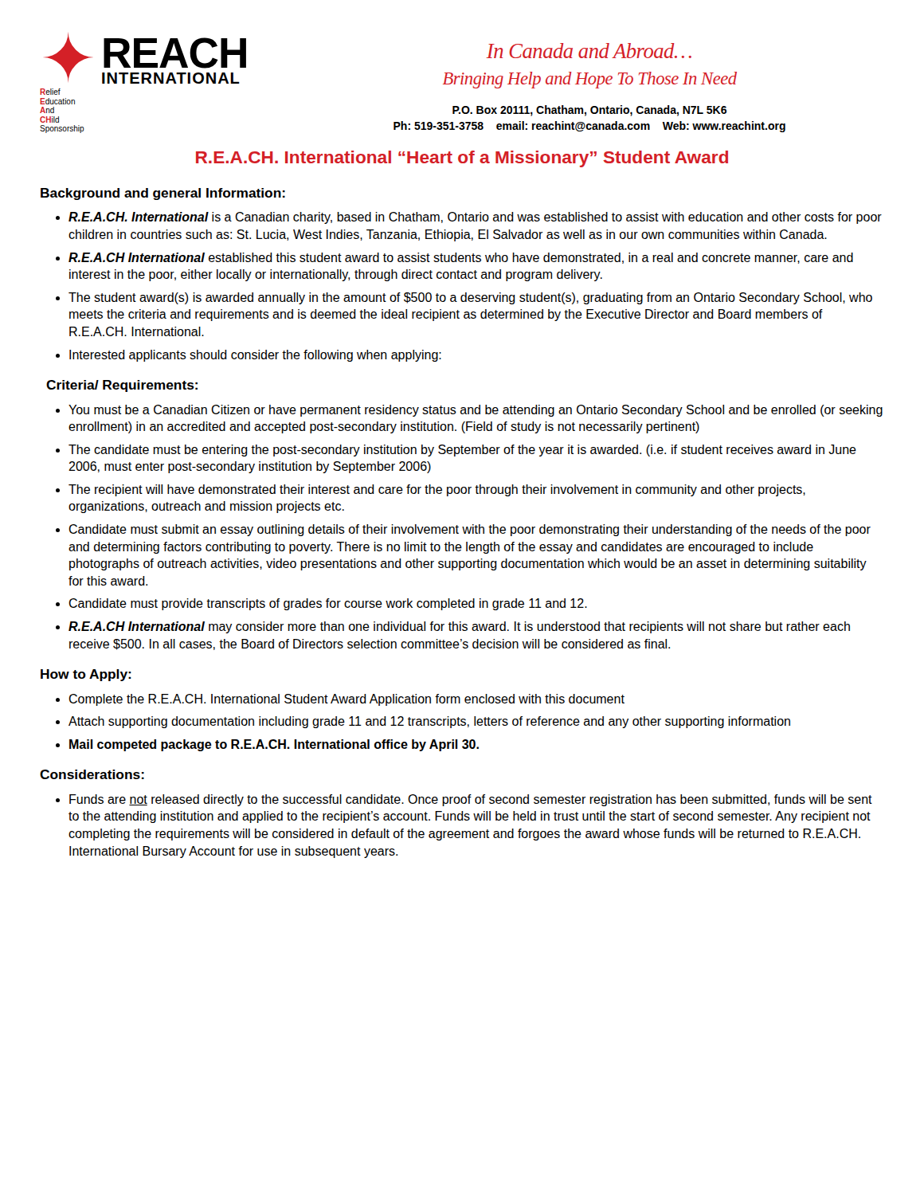✦
REACH
INTERNATIONAL
Relief
Education
And
CHild
Sponsorship
In Canada and Abroad…
Bringing Help and Hope To Those In Need
P.O. Box 20111, Chatham, Ontario, Canada, N7L 5K6
Ph: 519-351-3758 email: reachint@canada.com Web: www.reachint.org
R.E.A.CH. International “Heart of a Missionary” Student Award
Background and general Information:
R.E.A.CH. International is a Canadian charity, based in Chatham, Ontario and was established to assist with education and other costs for poor children in countries such as: St. Lucia, West Indies, Tanzania, Ethiopia, El Salvador as well as in our own communities within Canada.
R.E.A.CH International established this student award to assist students who have demonstrated, in a real and concrete manner, care and interest in the poor, either locally or internationally, through direct contact and program delivery.
The student award(s) is awarded annually in the amount of $500 to a deserving student(s), graduating from an Ontario Secondary School, who meets the criteria and requirements and is deemed the ideal recipient as determined by the Executive Director and Board members of R.E.A.CH. International.
Interested applicants should consider the following when applying:
Criteria/ Requirements:
You must be a Canadian Citizen or have permanent residency status and be attending an Ontario Secondary School and be enrolled (or seeking enrollment) in an accredited and accepted post-secondary institution. (Field of study is not necessarily pertinent)
The candidate must be entering the post-secondary institution by September of the year it is awarded. (i.e. if student receives award in June 2006, must enter post-secondary institution by September 2006)
The recipient will have demonstrated their interest and care for the poor through their involvement in community and other projects, organizations, outreach and mission projects etc.
Candidate must submit an essay outlining details of their involvement with the poor demonstrating their understanding of the needs of the poor and determining factors contributing to poverty. There is no limit to the length of the essay and candidates are encouraged to include photographs of outreach activities, video presentations and other supporting documentation which would be an asset in determining suitability for this award.
Candidate must provide transcripts of grades for course work completed in grade 11 and 12.
R.E.A.CH International may consider more than one individual for this award. It is understood that recipients will not share but rather each receive $500. In all cases, the Board of Directors selection committee’s decision will be considered as final.
How to Apply:
Complete the R.E.A.CH. International Student Award Application form enclosed with this document
Attach supporting documentation including grade 11 and 12 transcripts, letters of reference and any other supporting information
Mail competed package to R.E.A.CH. International office by April 30.
Considerations:
Funds are not released directly to the successful candidate. Once proof of second semester registration has been submitted, funds will be sent to the attending institution and applied to the recipient’s account. Funds will be held in trust until the start of second semester. Any recipient not completing the requirements will be considered in default of the agreement and forgoes the award whose funds will be returned to R.E.A.CH. International Bursary Account for use in subsequent years.